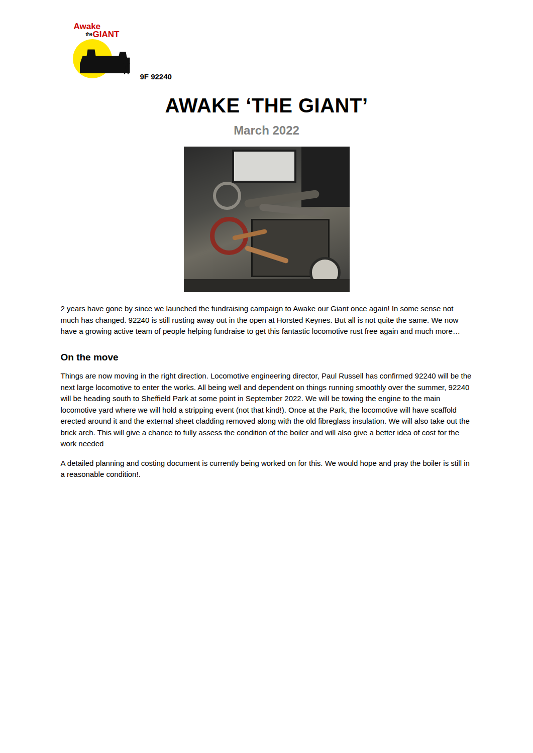Awake the GIANT
9F 92240
AWAKE ‘THE GIANT’
March 2022
2 years have gone by since we launched the fundraising campaign to Awake our Giant once again! In some sense not much has changed. 92240 is still rusting away out in the open at Horsted Keynes. But all is not quite the same. We now have a growing active team of people helping fundraise to get this fantastic locomotive rust free again and much more…
On the move
Things are now moving in the right direction. Locomotive engineering director, Paul Russell has confirmed 92240 will be the next large locomotive to enter the works. All being well and dependent on things running smoothly over the summer, 92240 will be heading south to Sheffield Park at some point in September 2022. We will be towing the engine to the main locomotive yard where we will hold a stripping event (not that kind!). Once at the Park, the locomotive will have scaffold erected around it and the external sheet cladding removed along with the old fibreglass insulation. We will also take out the brick arch. This will give a chance to fully assess the condition of the boiler and will also give a better idea of cost for the work needed
A detailed planning and costing document is currently being worked on for this. We would hope and pray the boiler is still in a reasonable condition!.